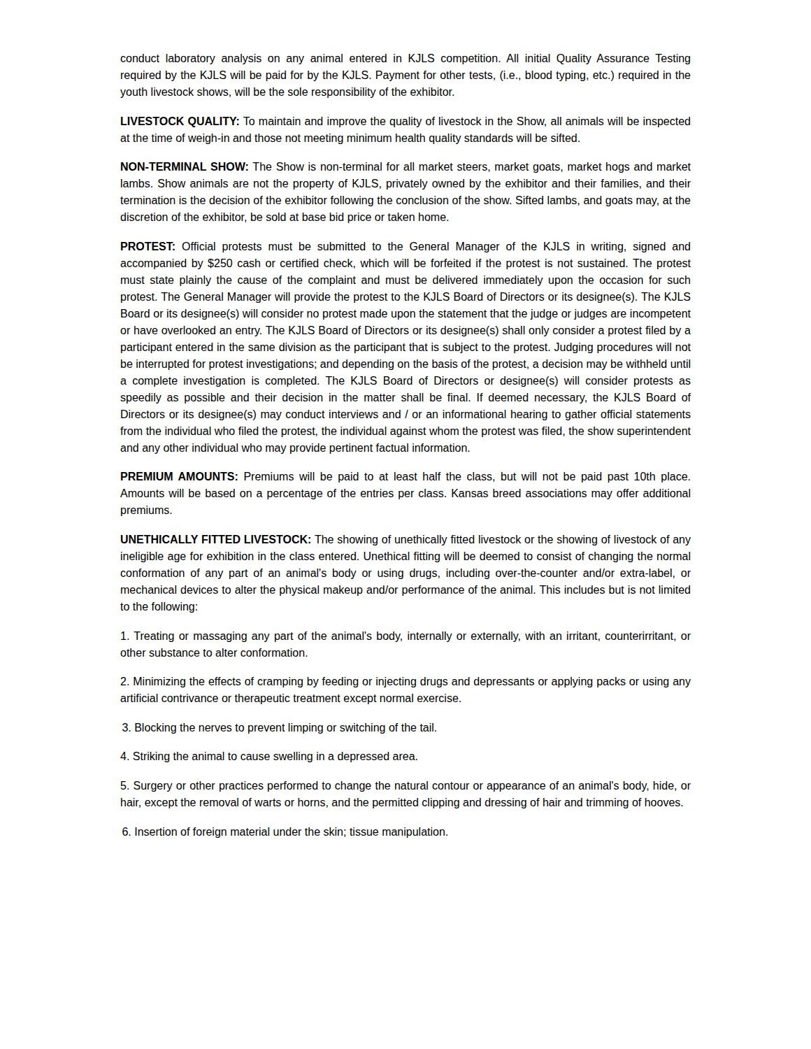conduct laboratory analysis on any animal entered in KJLS competition. All initial Quality Assurance Testing required by the KJLS will be paid for by the KJLS. Payment for other tests, (i.e., blood typing, etc.) required in the youth livestock shows, will be the sole responsibility of the exhibitor.
LIVESTOCK QUALITY: To maintain and improve the quality of livestock in the Show, all animals will be inspected at the time of weigh-in and those not meeting minimum health quality standards will be sifted.
NON-TERMINAL SHOW: The Show is non-terminal for all market steers, market goats, market hogs and market lambs. Show animals are not the property of KJLS, privately owned by the exhibitor and their families, and their termination is the decision of the exhibitor following the conclusion of the show. Sifted lambs, and goats may, at the discretion of the exhibitor, be sold at base bid price or taken home.
PROTEST: Official protests must be submitted to the General Manager of the KJLS in writing, signed and accompanied by $250 cash or certified check, which will be forfeited if the protest is not sustained. The protest must state plainly the cause of the complaint and must be delivered immediately upon the occasion for such protest. The General Manager will provide the protest to the KJLS Board of Directors or its designee(s). The KJLS Board or its designee(s) will consider no protest made upon the statement that the judge or judges are incompetent or have overlooked an entry. The KJLS Board of Directors or its designee(s) shall only consider a protest filed by a participant entered in the same division as the participant that is subject to the protest. Judging procedures will not be interrupted for protest investigations; and depending on the basis of the protest, a decision may be withheld until a complete investigation is completed. The KJLS Board of Directors or designee(s) will consider protests as speedily as possible and their decision in the matter shall be final. If deemed necessary, the KJLS Board of Directors or its designee(s) may conduct interviews and / or an informational hearing to gather official statements from the individual who filed the protest, the individual against whom the protest was filed, the show superintendent and any other individual who may provide pertinent factual information.
PREMIUM AMOUNTS: Premiums will be paid to at least half the class, but will not be paid past 10th place. Amounts will be based on a percentage of the entries per class. Kansas breed associations may offer additional premiums.
UNETHICALLY FITTED LIVESTOCK: The showing of unethically fitted livestock or the showing of livestock of any ineligible age for exhibition in the class entered. Unethical fitting will be deemed to consist of changing the normal conformation of any part of an animal's body or using drugs, including over-the-counter and/or extra-label, or mechanical devices to alter the physical makeup and/or performance of the animal. This includes but is not limited to the following:
1. Treating or massaging any part of the animal's body, internally or externally, with an irritant, counterirritant, or other substance to alter conformation.
2. Minimizing the effects of cramping by feeding or injecting drugs and depressants or applying packs or using any artificial contrivance or therapeutic treatment except normal exercise.
3. Blocking the nerves to prevent limping or switching of the tail.
4. Striking the animal to cause swelling in a depressed area.
5. Surgery or other practices performed to change the natural contour or appearance of an animal's body, hide, or hair, except the removal of warts or horns, and the permitted clipping and dressing of hair and trimming of hooves.
6. Insertion of foreign material under the skin; tissue manipulation.